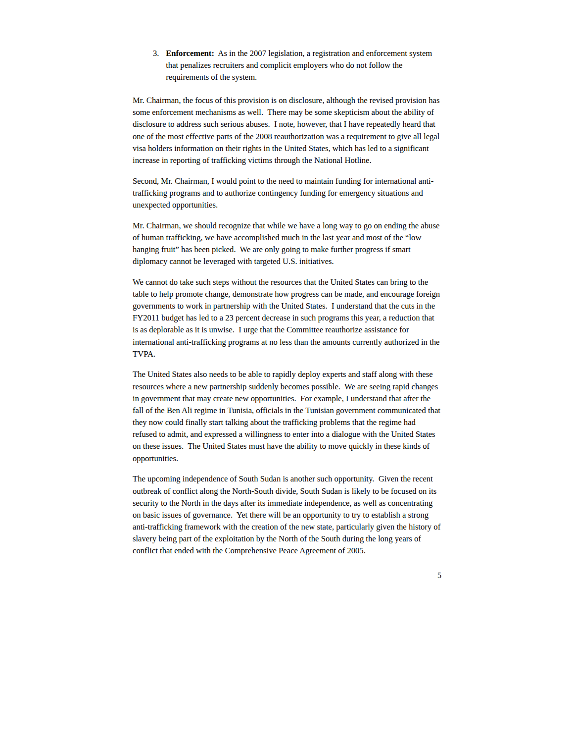Enforcement: As in the 2007 legislation, a registration and enforcement system that penalizes recruiters and complicit employers who do not follow the requirements of the system.
Mr. Chairman, the focus of this provision is on disclosure, although the revised provision has some enforcement mechanisms as well. There may be some skepticism about the ability of disclosure to address such serious abuses. I note, however, that I have repeatedly heard that one of the most effective parts of the 2008 reauthorization was a requirement to give all legal visa holders information on their rights in the United States, which has led to a significant increase in reporting of trafficking victims through the National Hotline.
Second, Mr. Chairman, I would point to the need to maintain funding for international anti-trafficking programs and to authorize contingency funding for emergency situations and unexpected opportunities.
Mr. Chairman, we should recognize that while we have a long way to go on ending the abuse of human trafficking, we have accomplished much in the last year and most of the “low hanging fruit” has been picked. We are only going to make further progress if smart diplomacy cannot be leveraged with targeted U.S. initiatives.
We cannot do take such steps without the resources that the United States can bring to the table to help promote change, demonstrate how progress can be made, and encourage foreign governments to work in partnership with the United States. I understand that the cuts in the FY2011 budget has led to a 23 percent decrease in such programs this year, a reduction that is as deplorable as it is unwise. I urge that the Committee reauthorize assistance for international anti-trafficking programs at no less than the amounts currently authorized in the TVPA.
The United States also needs to be able to rapidly deploy experts and staff along with these resources where a new partnership suddenly becomes possible. We are seeing rapid changes in government that may create new opportunities. For example, I understand that after the fall of the Ben Ali regime in Tunisia, officials in the Tunisian government communicated that they now could finally start talking about the trafficking problems that the regime had refused to admit, and expressed a willingness to enter into a dialogue with the United States on these issues. The United States must have the ability to move quickly in these kinds of opportunities.
The upcoming independence of South Sudan is another such opportunity. Given the recent outbreak of conflict along the North-South divide, South Sudan is likely to be focused on its security to the North in the days after its immediate independence, as well as concentrating on basic issues of governance. Yet there will be an opportunity to try to establish a strong anti-trafficking framework with the creation of the new state, particularly given the history of slavery being part of the exploitation by the North of the South during the long years of conflict that ended with the Comprehensive Peace Agreement of 2005.
5